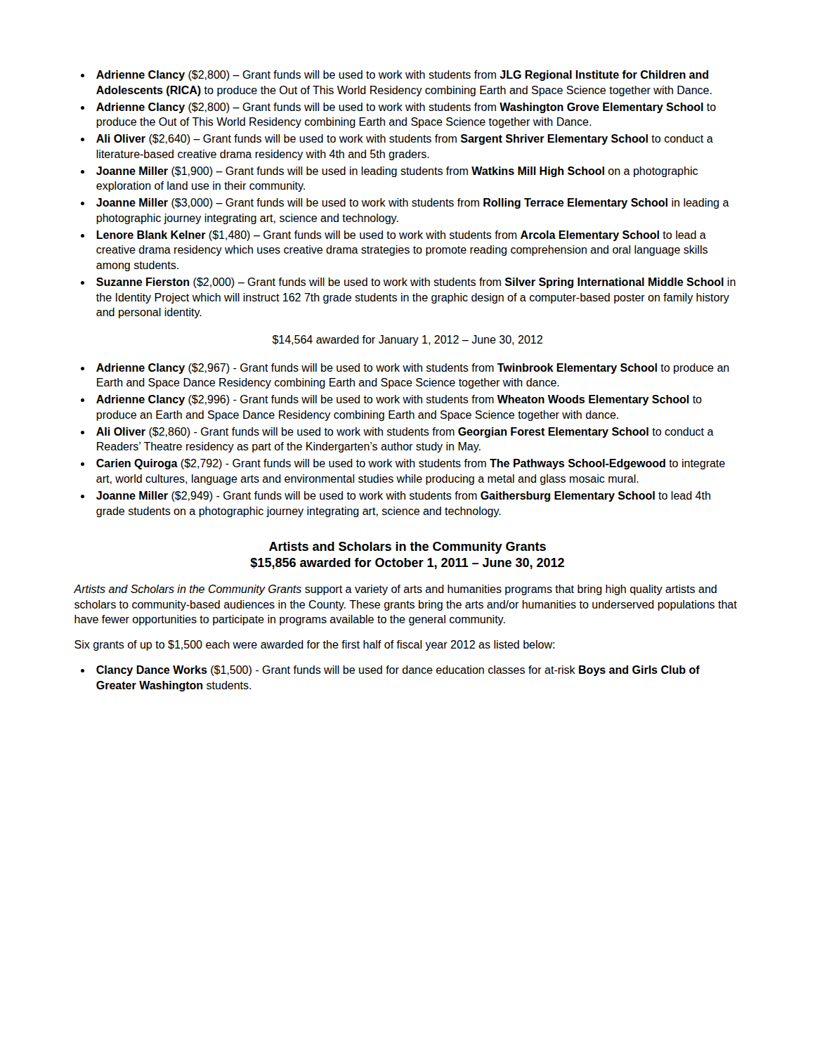Adrienne Clancy ($2,800) – Grant funds will be used to work with students from JLG Regional Institute for Children and Adolescents (RICA) to produce the Out of This World Residency combining Earth and Space Science together with Dance.
Adrienne Clancy ($2,800) – Grant funds will be used to work with students from Washington Grove Elementary School to produce the Out of This World Residency combining Earth and Space Science together with Dance.
Ali Oliver ($2,640) – Grant funds will be used to work with students from Sargent Shriver Elementary School to conduct a literature-based creative drama residency with 4th and 5th graders.
Joanne Miller ($1,900) – Grant funds will be used in leading students from Watkins Mill High School on a photographic exploration of land use in their community.
Joanne Miller ($3,000) – Grant funds will be used to work with students from Rolling Terrace Elementary School in leading a photographic journey integrating art, science and technology.
Lenore Blank Kelner ($1,480) – Grant funds will be used to work with students from Arcola Elementary School to lead a creative drama residency which uses creative drama strategies to promote reading comprehension and oral language skills among students.
Suzanne Fierston ($2,000) – Grant funds will be used to work with students from Silver Spring International Middle School in the Identity Project which will instruct 162 7th grade students in the graphic design of a computer-based poster on family history and personal identity.
$14,564 awarded for January 1, 2012 – June 30, 2012
Adrienne Clancy ($2,967) - Grant funds will be used to work with students from Twinbrook Elementary School to produce an Earth and Space Dance Residency combining Earth and Space Science together with dance.
Adrienne Clancy ($2,996) - Grant funds will be used to work with students from Wheaton Woods Elementary School to produce an Earth and Space Dance Residency combining Earth and Space Science together with dance.
Ali Oliver ($2,860) - Grant funds will be used to work with students from Georgian Forest Elementary School to conduct a Readers’ Theatre residency as part of the Kindergarten’s author study in May.
Carien Quiroga ($2,792) - Grant funds will be used to work with students from The Pathways School-Edgewood to integrate art, world cultures, language arts and environmental studies while producing a metal and glass mosaic mural.
Joanne Miller ($2,949) - Grant funds will be used to work with students from Gaithersburg Elementary School to lead 4th grade students on a photographic journey integrating art, science and technology.
Artists and Scholars in the Community Grants $15,856 awarded for October 1, 2011 – June 30, 2012
Artists and Scholars in the Community Grants support a variety of arts and humanities programs that bring high quality artists and scholars to community-based audiences in the County. These grants bring the arts and/or humanities to underserved populations that have fewer opportunities to participate in programs available to the general community.
Six grants of up to $1,500 each were awarded for the first half of fiscal year 2012 as listed below:
Clancy Dance Works ($1,500) - Grant funds will be used for dance education classes for at-risk Boys and Girls Club of Greater Washington students.